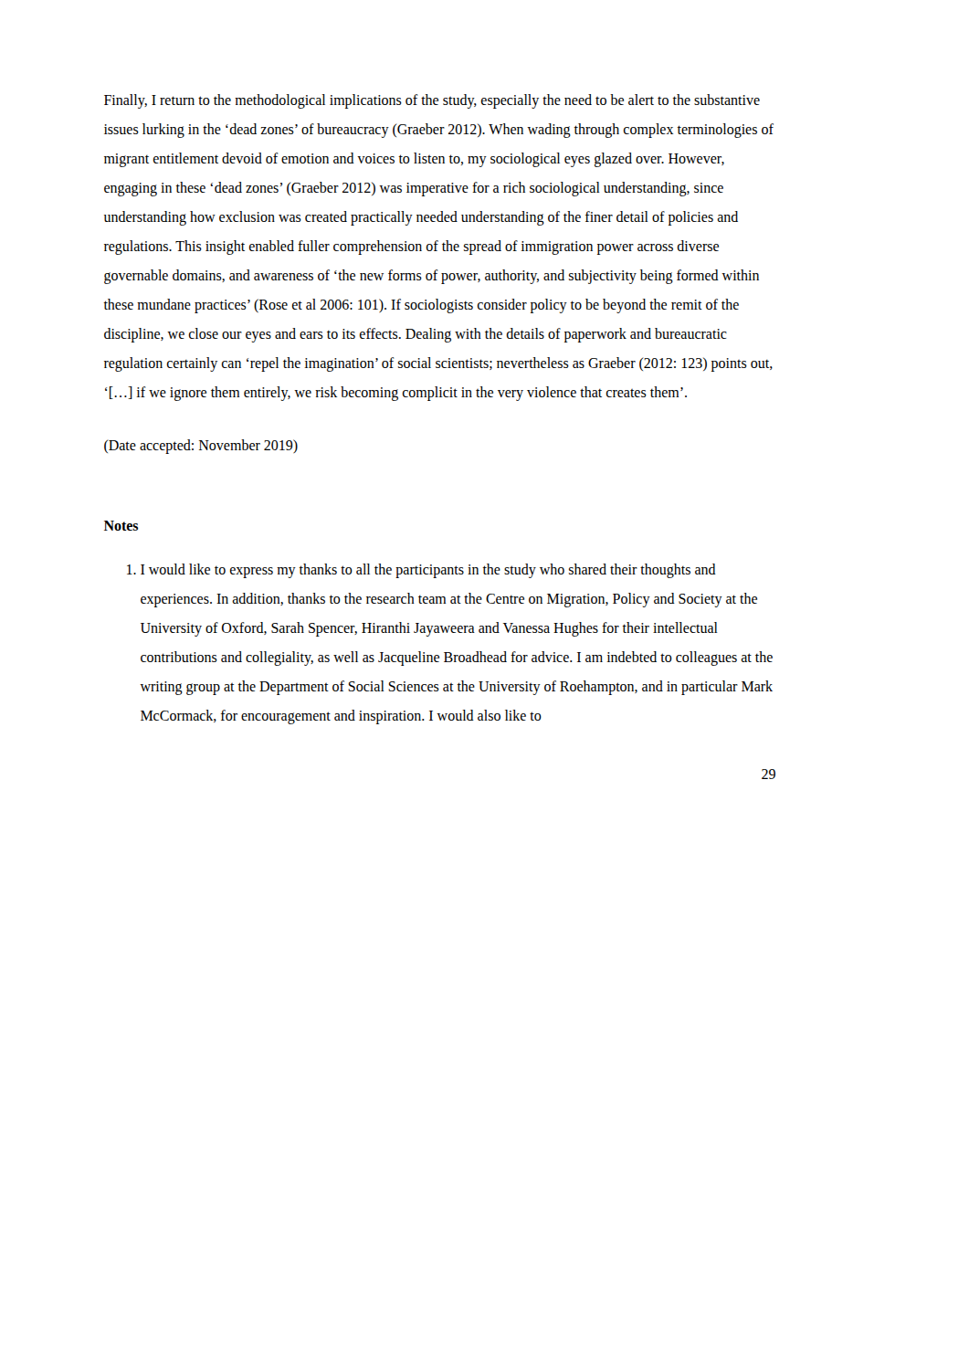Finally, I return to the methodological implications of the study, especially the need to be alert to the substantive issues lurking in the ‘dead zones’ of bureaucracy (Graeber 2012). When wading through complex terminologies of migrant entitlement devoid of emotion and voices to listen to, my sociological eyes glazed over. However, engaging in these ‘dead zones’ (Graeber 2012) was imperative for a rich sociological understanding, since understanding how exclusion was created practically needed understanding of the finer detail of policies and regulations. This insight enabled fuller comprehension of the spread of immigration power across diverse governable domains, and awareness of ‘the new forms of power, authority, and subjectivity being formed within these mundane practices’ (Rose et al 2006: 101). If sociologists consider policy to be beyond the remit of the discipline, we close our eyes and ears to its effects. Dealing with the details of paperwork and bureaucratic regulation certainly can ‘repel the imagination’ of social scientists; nevertheless as Graeber (2012: 123) points out, ‘[…] if we ignore them entirely, we risk becoming complicit in the very violence that creates them’.
(Date accepted: November 2019)
Notes
I would like to express my thanks to all the participants in the study who shared their thoughts and experiences. In addition, thanks to the research team at the Centre on Migration, Policy and Society at the University of Oxford, Sarah Spencer, Hiranthi Jayaweera and Vanessa Hughes for their intellectual contributions and collegiality, as well as Jacqueline Broadhead for advice. I am indebted to colleagues at the writing group at the Department of Social Sciences at the University of Roehampton, and in particular Mark McCormack, for encouragement and inspiration. I would also like to
29